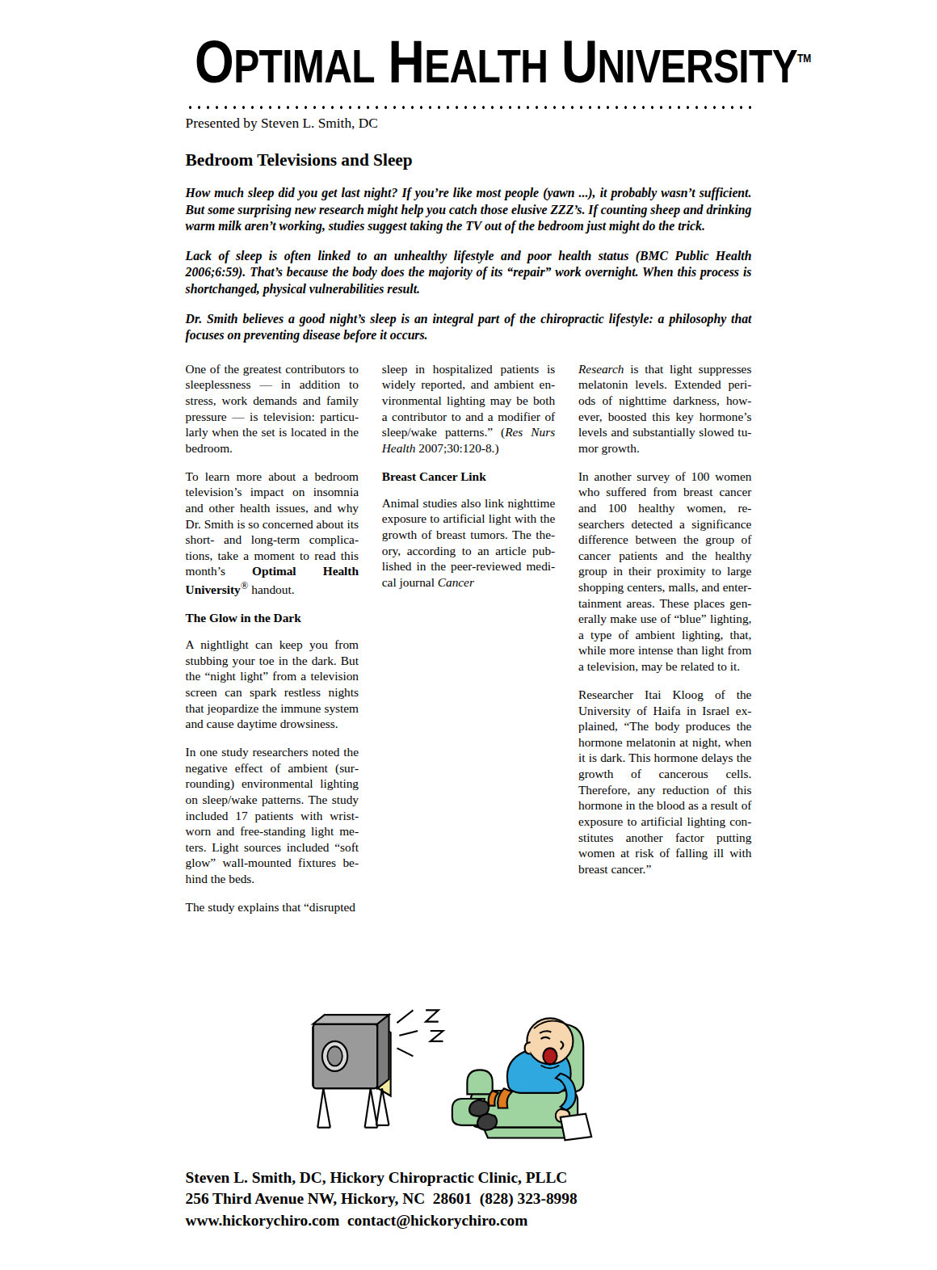OPTIMAL HEALTH UNIVERSITY TM
Presented by Steven L. Smith, DC
Bedroom Televisions and Sleep
How much sleep did you get last night? If you’re like most people (yawn ...), it probably wasn’t sufficient. But some surprising new research might help you catch those elusive ZZZ’s. If counting sheep and drinking warm milk aren’t working, studies suggest taking the TV out of the bedroom just might do the trick.
Lack of sleep is often linked to an unhealthy lifestyle and poor health status (BMC Public Health 2006;6:59). That’s because the body does the majority of its “repair” work overnight. When this process is shortchanged, physical vulnerabilities result.
Dr. Smith believes a good night’s sleep is an integral part of the chiropractic lifestyle: a philosophy that focuses on preventing disease before it occurs.
One of the greatest contributors to sleeplessness — in addition to stress, work demands and family pressure — is television: particularly when the set is located in the bedroom.
To learn more about a bedroom television’s impact on insomnia and other health issues, and why Dr. Smith is so concerned about its short- and long-term complications, take a moment to read this month’s Optimal Health University® handout.
The Glow in the Dark
A nightlight can keep you from stubbing your toe in the dark. But the “night light” from a television screen can spark restless nights that jeopardize the immune system and cause daytime drowsiness.
In one study researchers noted the negative effect of ambient (surrounding) environmental lighting on sleep/wake patterns. The study included 17 patients with wrist-worn and free-standing light meters. Light sources included “soft glow” wall-mounted fixtures behind the beds.
The study explains that “disrupted
sleep in hospitalized patients is widely reported, and ambient environmental lighting may be both a contributor to and a modifier of sleep/wake patterns.” (Res Nurs Health 2007;30:120-8.)
Breast Cancer Link
Animal studies also link nighttime exposure to artificial light with the growth of breast tumors. The theory, according to an article published in the peer-reviewed medical journal Cancer
Research is that light suppresses melatonin levels. Extended periods of nighttime darkness, however, boosted this key hormone’s levels and substantially slowed tumor growth.
In another survey of 100 women who suffered from breast cancer and 100 healthy women, researchers detected a significance difference between the group of cancer patients and the healthy group in their proximity to large shopping centers, malls, and entertainment areas. These places generally make use of “blue” lighting, a type of ambient lighting, that, while more intense than light from a television, may be related to it.
Researcher Itai Kloog of the University of Haifa in Israel explained, “The body produces the hormone melatonin at night, when it is dark. This hormone delays the growth of cancerous cells. Therefore, any reduction of this hormone in the blood as a result of exposure to artificial lighting constitutes another factor putting women at risk of falling ill with breast cancer.”
Steven L. Smith, DC, Hickory Chiropractic Clinic, PLLC
256 Third Avenue NW, Hickory, NC 28601 (828) 323-8998
www.hickorychiro.com contact@hickorychiro.com